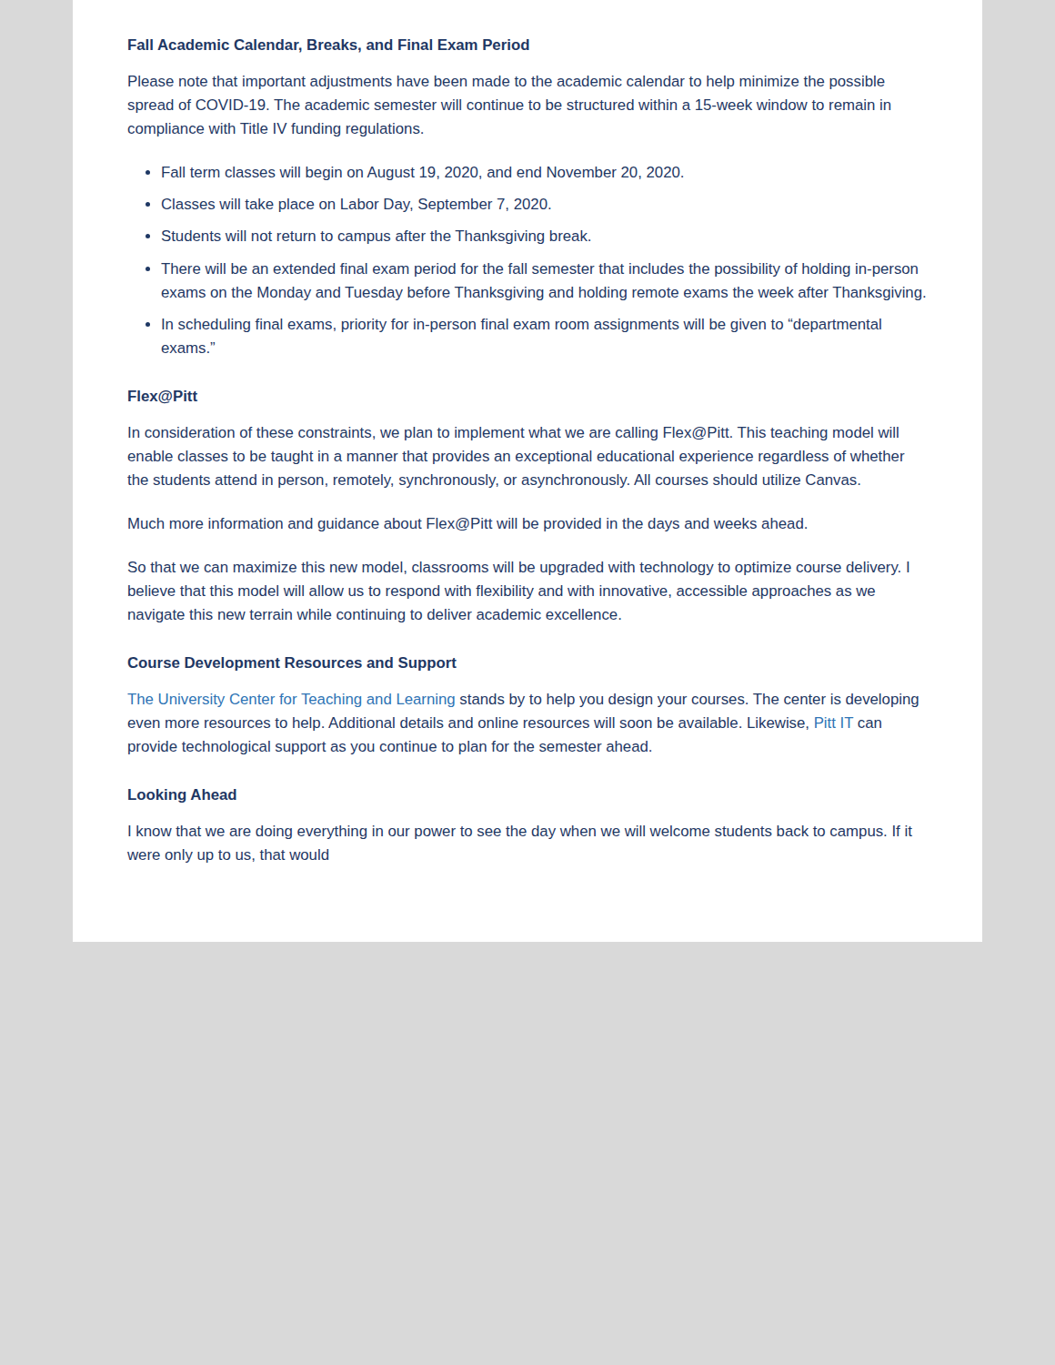Fall Academic Calendar, Breaks, and Final Exam Period
Please note that important adjustments have been made to the academic calendar to help minimize the possible spread of COVID-19. The academic semester will continue to be structured within a 15-week window to remain in compliance with Title IV funding regulations.
Fall term classes will begin on August 19, 2020, and end November 20, 2020.
Classes will take place on Labor Day, September 7, 2020.
Students will not return to campus after the Thanksgiving break.
There will be an extended final exam period for the fall semester that includes the possibility of holding in-person exams on the Monday and Tuesday before Thanksgiving and holding remote exams the week after Thanksgiving.
In scheduling final exams, priority for in-person final exam room assignments will be given to “departmental exams.”
Flex@Pitt
In consideration of these constraints, we plan to implement what we are calling Flex@Pitt. This teaching model will enable classes to be taught in a manner that provides an exceptional educational experience regardless of whether the students attend in person, remotely, synchronously, or asynchronously. All courses should utilize Canvas.
Much more information and guidance about Flex@Pitt will be provided in the days and weeks ahead.
So that we can maximize this new model, classrooms will be upgraded with technology to optimize course delivery. I believe that this model will allow us to respond with flexibility and with innovative, accessible approaches as we navigate this new terrain while continuing to deliver academic excellence.
Course Development Resources and Support
The University Center for Teaching and Learning stands by to help you design your courses. The center is developing even more resources to help. Additional details and online resources will soon be available. Likewise, Pitt IT can provide technological support as you continue to plan for the semester ahead.
Looking Ahead
I know that we are doing everything in our power to see the day when we will welcome students back to campus. If it were only up to us, that would